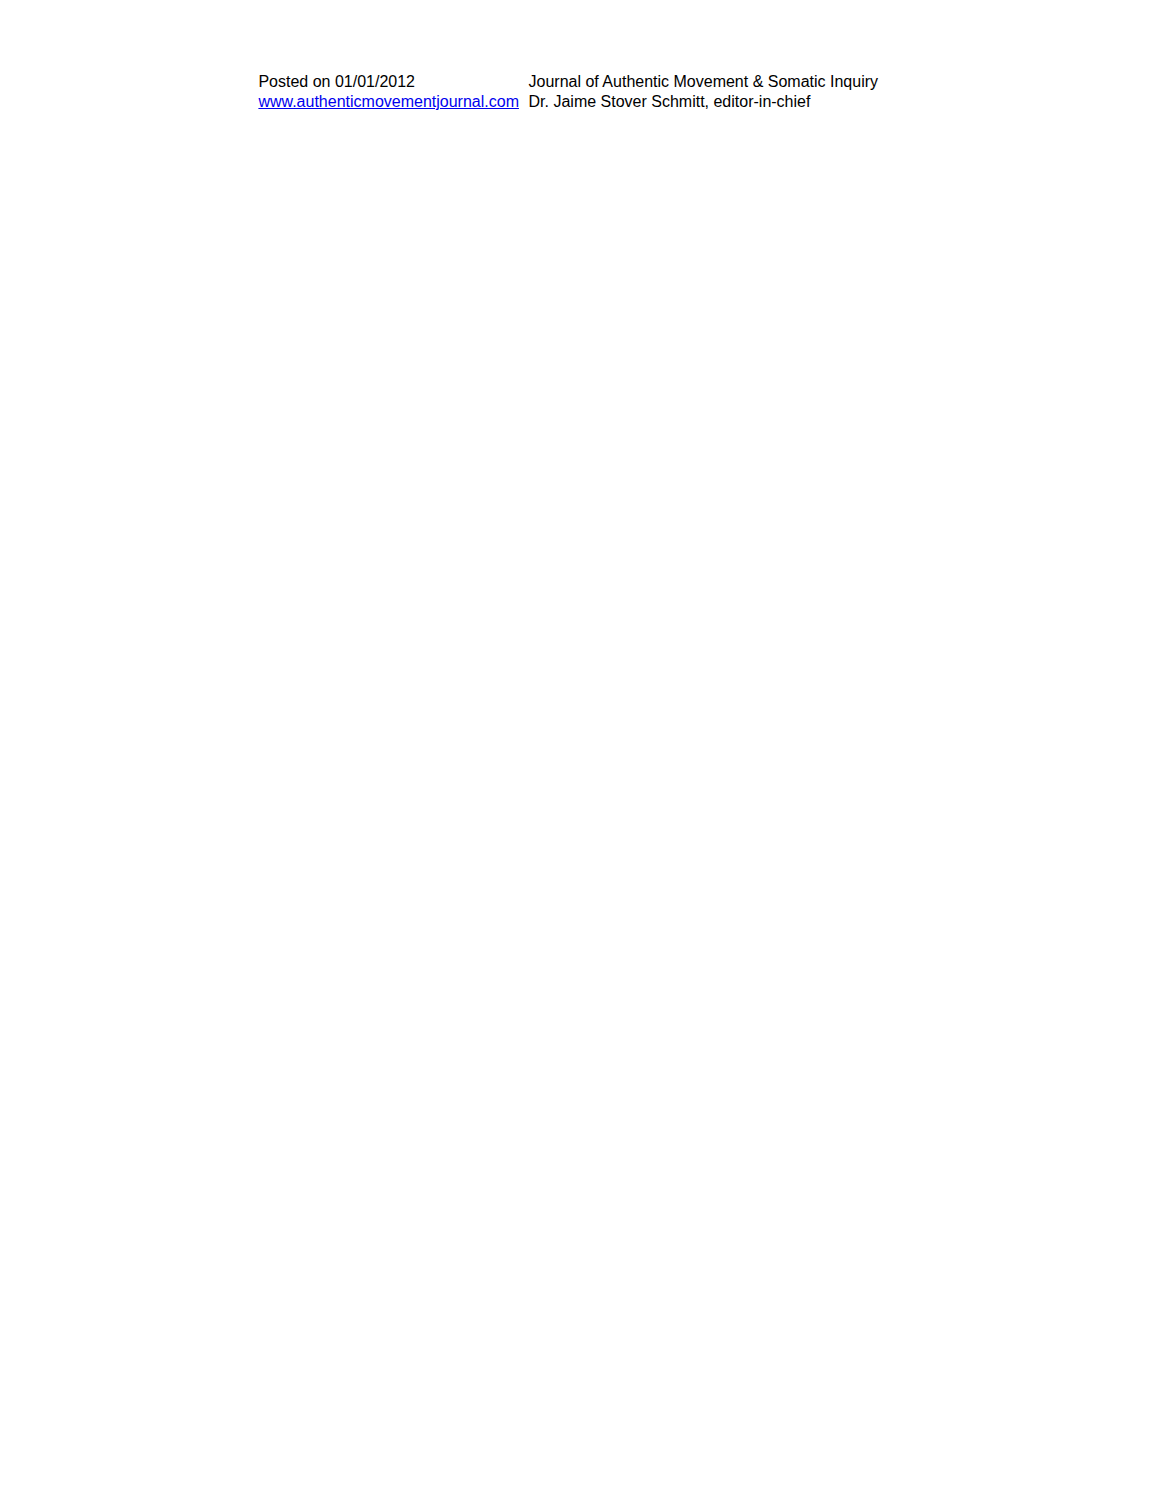| Posted on 01/01/2012 | Journal of Authentic Movement & Somatic Inquiry |
| www.authenticmovementjournal.com | Dr. Jaime Stover Schmitt, editor-in-chief |